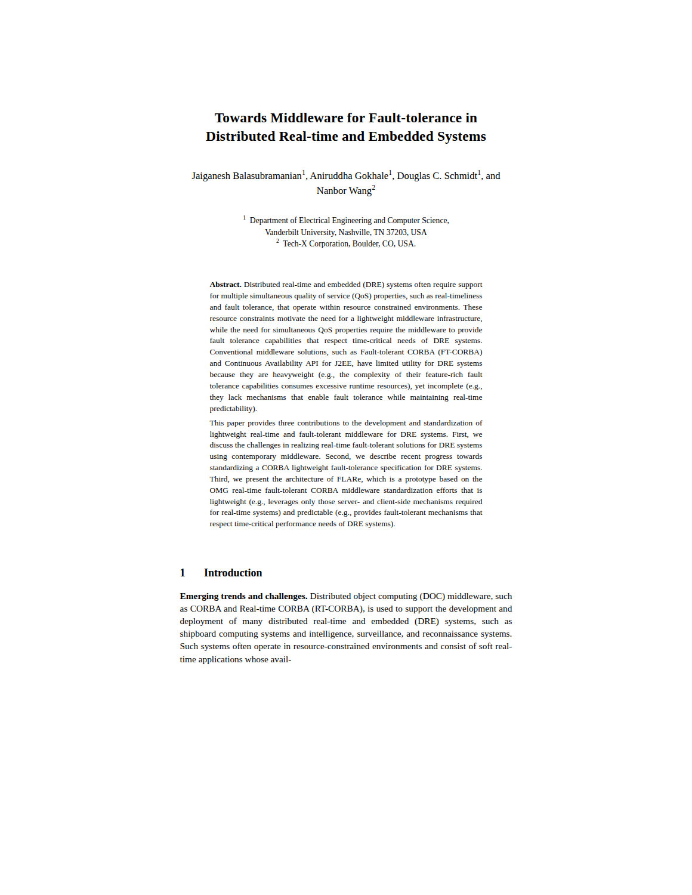Towards Middleware for Fault-tolerance in
Distributed Real-time and Embedded Systems
Jaiganesh Balasubramanian1, Aniruddha Gokhale1, Douglas C. Schmidt1, and
Nanbor Wang2
1 Department of Electrical Engineering and Computer Science,
Vanderbilt University, Nashville, TN 37203, USA
2 Tech-X Corporation, Boulder, CO, USA.
Abstract. Distributed real-time and embedded (DRE) systems often require support for multiple simultaneous quality of service (QoS) properties, such as real-timeliness and fault tolerance, that operate within resource constrained environments. These resource constraints motivate the need for a lightweight middleware infrastructure, while the need for simultaneous QoS properties require the middleware to provide fault tolerance capabilities that respect time-critical needs of DRE systems. Conventional middleware solutions, such as Fault-tolerant CORBA (FT-CORBA) and Continuous Availability API for J2EE, have limited utility for DRE systems because they are heavyweight (e.g., the complexity of their feature-rich fault tolerance capabilities consumes excessive runtime resources), yet incomplete (e.g., they lack mechanisms that enable fault tolerance while maintaining real-time predictability).
This paper provides three contributions to the development and standardization of lightweight real-time and fault-tolerant middleware for DRE systems. First, we discuss the challenges in realizing real-time fault-tolerant solutions for DRE systems using contemporary middleware. Second, we describe recent progress towards standardizing a CORBA lightweight fault-tolerance specification for DRE systems. Third, we present the architecture of FLARe, which is a prototype based on the OMG real-time fault-tolerant CORBA middleware standardization efforts that is lightweight (e.g., leverages only those server- and client-side mechanisms required for real-time systems) and predictable (e.g., provides fault-tolerant mechanisms that respect time-critical performance needs of DRE systems).
1 Introduction
Emerging trends and challenges. Distributed object computing (DOC) middleware, such as CORBA and Real-time CORBA (RT-CORBA), is used to support the development and deployment of many distributed real-time and embedded (DRE) systems, such as shipboard computing systems and intelligence, surveillance, and reconnaissance systems. Such systems often operate in resource-constrained environments and consist of soft real-time applications whose avail-